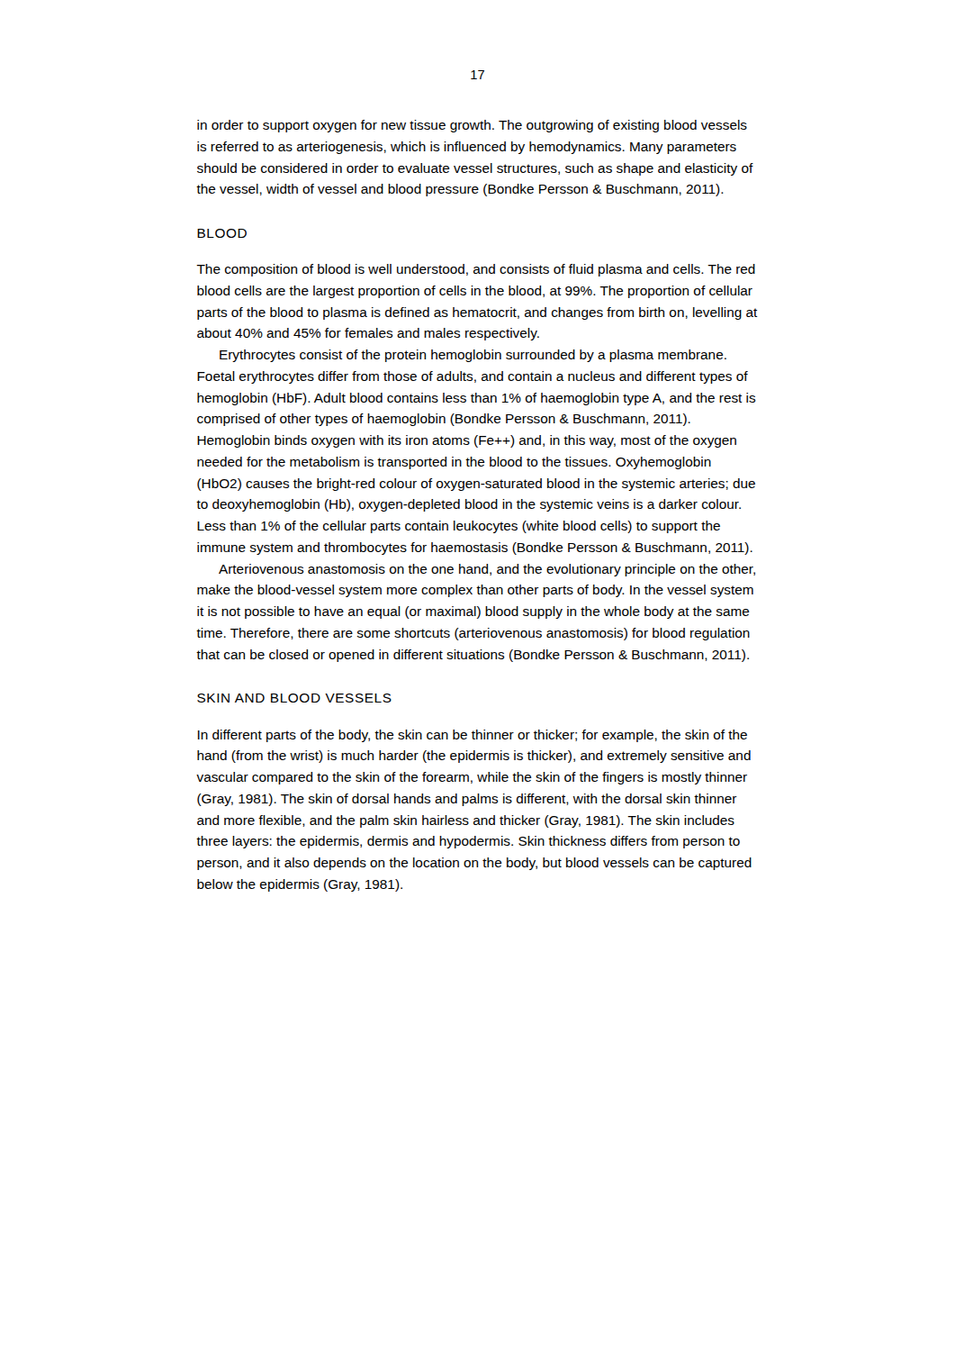17
in order to support oxygen for new tissue growth. The outgrowing of existing blood vessels is referred to as arteriogenesis, which is influenced by hemodynamics. Many parameters should be considered in order to evaluate vessel structures, such as shape and elasticity of the vessel, width of vessel and blood pressure (Bondke Persson & Buschmann, 2011).
BLOOD
The composition of blood is well understood, and consists of fluid plasma and cells. The red blood cells are the largest proportion of cells in the blood, at 99%. The proportion of cellular parts of the blood to plasma is defined as hematocrit, and changes from birth on, levelling at about 40% and 45% for females and males respectively.
Erythrocytes consist of the protein hemoglobin surrounded by a plasma membrane. Foetal erythrocytes differ from those of adults, and contain a nucleus and different types of hemoglobin (HbF). Adult blood contains less than 1% of haemoglobin type A, and the rest is comprised of other types of haemoglobin (Bondke Persson & Buschmann, 2011). Hemoglobin binds oxygen with its iron atoms (Fe++) and, in this way, most of the oxygen needed for the metabolism is transported in the blood to the tissues. Oxyhemoglobin (HbO2) causes the bright-red colour of oxygen-saturated blood in the systemic arteries; due to deoxyhemoglobin (Hb), oxygen-depleted blood in the systemic veins is a darker colour. Less than 1% of the cellular parts contain leukocytes (white blood cells) to support the immune system and thrombocytes for haemostasis (Bondke Persson & Buschmann, 2011).
Arteriovenous anastomosis on the one hand, and the evolutionary principle on the other, make the blood-vessel system more complex than other parts of body. In the vessel system it is not possible to have an equal (or maximal) blood supply in the whole body at the same time. Therefore, there are some shortcuts (arteriovenous anastomosis) for blood regulation that can be closed or opened in different situations (Bondke Persson & Buschmann, 2011).
SKIN AND BLOOD VESSELS
In different parts of the body, the skin can be thinner or thicker; for example, the skin of the hand (from the wrist) is much harder (the epidermis is thicker), and extremely sensitive and vascular compared to the skin of the forearm, while the skin of the fingers is mostly thinner (Gray, 1981). The skin of dorsal hands and palms is different, with the dorsal skin thinner and more flexible, and the palm skin hairless and thicker (Gray, 1981). The skin includes three layers: the epidermis, dermis and hypodermis. Skin thickness differs from person to person, and it also depends on the location on the body, but blood vessels can be captured below the epidermis (Gray, 1981).